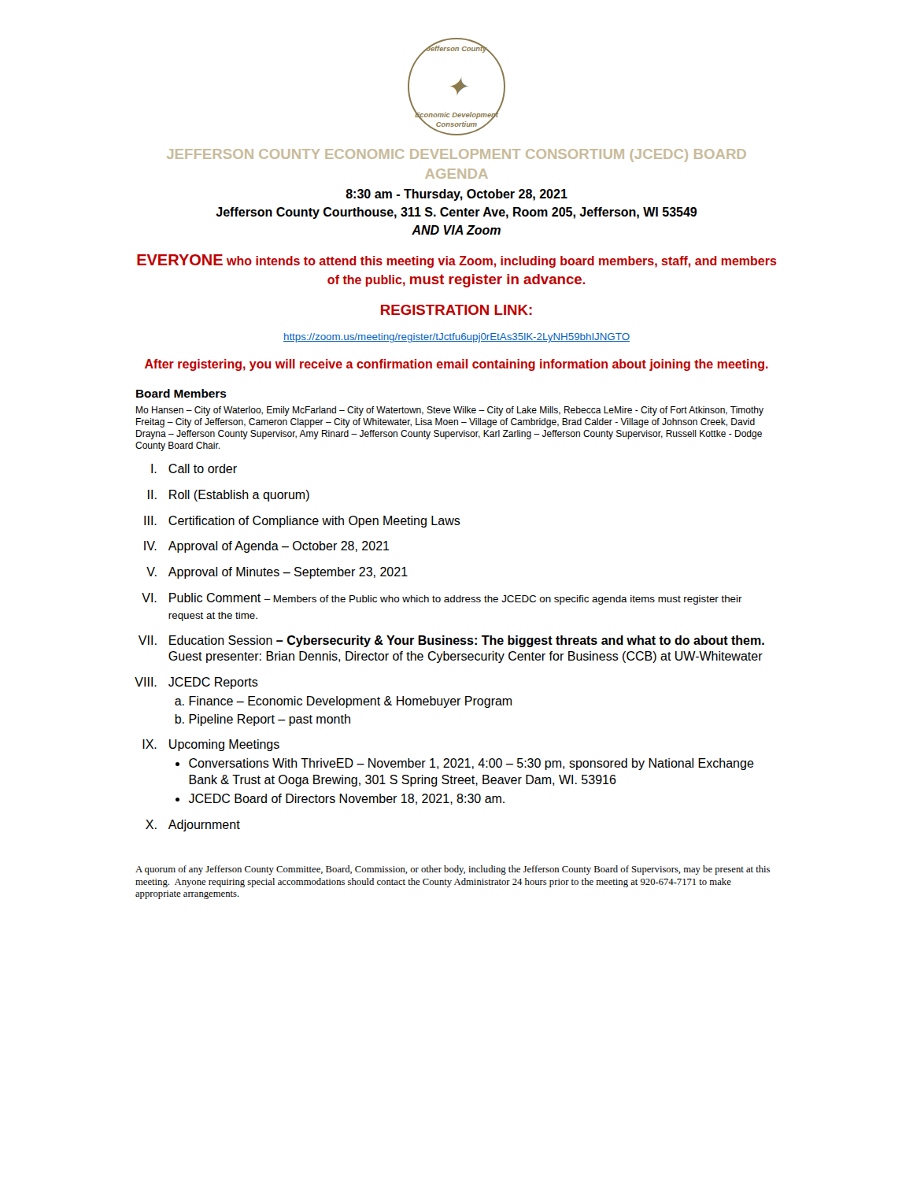Jefferson County ✦ Economic Development Consortium
JEFFERSON COUNTY ECONOMIC DEVELOPMENT CONSORTIUM (JCEDC) BOARD AGENDA
8:30 am - Thursday, October 28, 2021
Jefferson County Courthouse, 311 S. Center Ave, Room 205, Jefferson, WI 53549
AND VIA Zoom
EVERYONE who intends to attend this meeting via Zoom, including board members, staff, and members of the public, must register in advance.
REGISTRATION LINK:
https://zoom.us/meeting/register/tJctfu6upj0rEtAs35lK-2LyNH59bhIJNGTO
After registering, you will receive a confirmation email containing information about joining the meeting.
Board Members
Mo Hansen – City of Waterloo, Emily McFarland – City of Watertown, Steve Wilke – City of Lake Mills, Rebecca LeMire - City of Fort Atkinson, Timothy Freitag – City of Jefferson, Cameron Clapper – City of Whitewater, Lisa Moen – Village of Cambridge, Brad Calder - Village of Johnson Creek, David Drayna – Jefferson County Supervisor, Amy Rinard – Jefferson County Supervisor, Karl Zarling – Jefferson County Supervisor, Russell Kottke - Dodge County Board Chair.
Call to order
Roll (Establish a quorum)
Certification of Compliance with Open Meeting Laws
Approval of Agenda – October 28, 2021
Approval of Minutes – September 23, 2021
Public Comment – Members of the Public who which to address the JCEDC on specific agenda items must register their request at the time.
Education Session – Cybersecurity & Your Business: The biggest threats and what to do about them. Guest presenter: Brian Dennis, Director of the Cybersecurity Center for Business (CCB) at UW-Whitewater
JCEDC Reports
Finance – Economic Development & Homebuyer Program
Pipeline Report – past month
Upcoming Meetings
Conversations With ThriveED – November 1, 2021, 4:00 – 5:30 pm, sponsored by National Exchange Bank & Trust at Ooga Brewing, 301 S Spring Street, Beaver Dam, WI. 53916
JCEDC Board of Directors November 18, 2021, 8:30 am.
Adjournment
A quorum of any Jefferson County Committee, Board, Commission, or other body, including the Jefferson County Board of Supervisors, may be present at this meeting. Anyone requiring special accommodations should contact the County Administrator 24 hours prior to the meeting at 920-674-7171 to make appropriate arrangements.